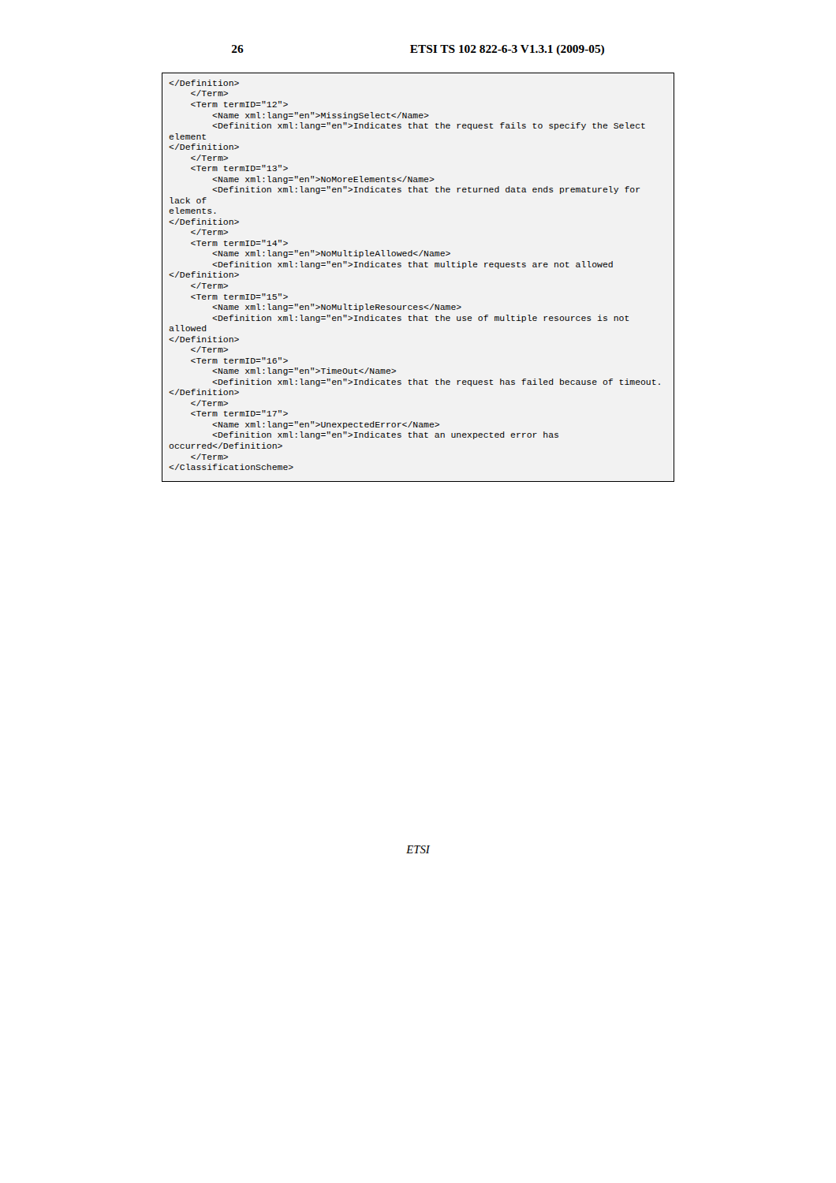26 ETSI TS 102 822-6-3 V1.3.1 (2009-05)
</Definition>
    </Term>
    <Term termID="12">
        <Name xml:lang="en">MissingSelect</Name>
        <Definition xml:lang="en">Indicates that the request fails to specify the Select element
</Definition>
    </Term>
    <Term termID="13">
        <Name xml:lang="en">NoMoreElements</Name>
        <Definition xml:lang="en">Indicates that the returned data ends prematurely for lack of
elements.
</Definition>
    </Term>
    <Term termID="14">
        <Name xml:lang="en">NoMultipleAllowed</Name>
        <Definition xml:lang="en">Indicates that multiple requests are not allowed
</Definition>
    </Term>
    <Term termID="15">
        <Name xml:lang="en">NoMultipleResources</Name>
        <Definition xml:lang="en">Indicates that the use of multiple resources is not allowed
</Definition>
    </Term>
    <Term termID="16">
        <Name xml:lang="en">TimeOut</Name>
        <Definition xml:lang="en">Indicates that the request has failed because of timeout.
</Definition>
    </Term>
    <Term termID="17">
        <Name xml:lang="en">UnexpectedError</Name>
        <Definition xml:lang="en">Indicates that an unexpected error has occurred</Definition>
    </Term>
</ClassificationScheme>
ETSI